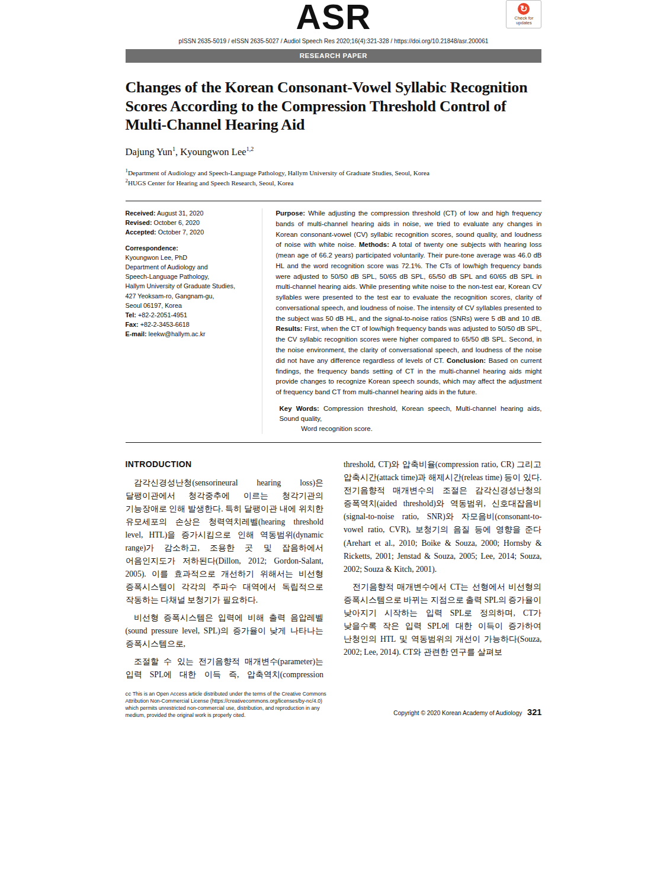↻
Check for
updates
ASR
pISSN 2635-5019 / eISSN 2635-5027 / Audiol Speech Res 2020;16(4):321-328 / https://doi.org/10.21848/asr.200061
RESEARCH PAPER
Changes of the Korean Consonant-Vowel Syllabic Recognition Scores According to the Compression Threshold Control of Multi-Channel Hearing Aid
Dajung Yun1, Kyoungwon Lee1,2
1Department of Audiology and Speech-Language Pathology, Hallym University of Graduate Studies, Seoul, Korea
2HUGS Center for Hearing and Speech Research, Seoul, Korea
Received: August 31, 2020
Revised: October 6, 2020
Accepted: October 7, 2020
Correspondence:
Kyoungwon Lee, PhD
Department of Audiology and
Speech-Language Pathology,
Hallym University of Graduate Studies,
427 Yeoksam-ro, Gangnam-gu,
Seoul 06197, Korea
Tel: +82-2-2051-4951
Fax: +82-2-3453-6618
E-mail: leekw@hallym.ac.kr
Purpose: While adjusting the compression threshold (CT) of low and high frequency bands of multi-channel hearing aids in noise, we tried to evaluate any changes in Korean consonant-vowel (CV) syllabic recognition scores, sound quality, and loudness of noise with white noise. Methods: A total of twenty one subjects with hearing loss (mean age of 66.2 years) participated voluntarily. Their pure-tone average was 46.0 dB HL and the word recognition score was 72.1%. The CTs of low/high frequency bands were adjusted to 50/50 dB SPL, 50/65 dB SPL, 65/50 dB SPL and 60/65 dB SPL in multi-channel hearing aids. While presenting white noise to the non-test ear, Korean CV syllables were presented to the test ear to evaluate the recognition scores, clarity of conversational speech, and loudness of noise. The intensity of CV syllables presented to the subject was 50 dB HL, and the signal-to-noise ratios (SNRs) were 5 dB and 10 dB. Results: First, when the CT of low/high frequency bands was adjusted to 50/50 dB SPL, the CV syllabic recognition scores were higher compared to 65/50 dB SPL. Second, in the noise environment, the clarity of conversational speech, and loudness of the noise did not have any difference regardless of levels of CT. Conclusion: Based on current findings, the frequency bands setting of CT in the multi-channel hearing aids might provide changes to recognize Korean speech sounds, which may affect the adjustment of frequency band CT from multi-channel hearing aids in the future.
Key Words: Compression threshold, Korean speech, Multi-channel hearing aids, Sound quality, Word recognition score.
INTRODUCTION
감각신경성난청(sensorineural hearing loss)은 달팽이관에서 청각중추에 이르는 청각기관의 기능장애로 인해 발생한다. 특히 달팽이관 내에 위치한 유모세포의 손상은 청력역치레벨(hearing threshold level, HTL)을 증가시킴으로 인해 역동범위(dynamic range)가 감소하고, 조용한 곳 및 잡음하에서 어음인지도가 저하된다(Dillon, 2012; Gordon-Salant, 2005). 이를 효과적으로 개선하기 위해서는 비선형 증폭시스템이 각각의 주파수 대역에서 독립적으로 작동하는 다채널 보청기가 필요하다.
비선형 증폭시스템은 입력에 비해 출력 음압레벨(sound pressure level, SPL)의 증가율이 낮게 나타나는 증폭시스템으로,
조절할 수 있는 전기음향적 매개변수(parameter)는 입력 SPL에 대한 이득 즉, 압축역치(compression threshold, CT)와 압축비율(compression ratio, CR) 그리고 압축시간(attack time)과 해제시간(releas time) 등이 있다. 전기음향적 매개변수의 조절은 감각신경성난청의 증폭역치(aided threshold)와 역동범위, 신호대잡음비(signal-to-noise ratio, SNR)와 자모음비(consonant-to-vowel ratio, CVR), 보청기의 음질 등에 영향을 준다(Arehart et al., 2010; Boike & Souza, 2000; Hornsby & Ricketts, 2001; Jenstad & Souza, 2005; Lee, 2014; Souza, 2002; Souza & Kitch, 2001).
전기음향적 매개변수에서 CT는 선형에서 비선형의 증폭시스템으로 바뀌는 지점으로 출력 SPL의 증가율이 낮아지기 시작하는 입력 SPL로 정의하며, CT가 낮을수록 작은 입력 SPL에 대한 이득이 증가하여 난청인의 HTL 및 역동범위의 개선이 가능하다(Souza, 2002; Lee, 2014). CT와 관련한 연구를 살펴보
cc This is an Open Access article distributed under the terms of the Creative Commons Attribution Non-Commercial License (https://creativecommons.org/licenses/by-nc/4.0) which permits unrestricted non-commercial use, distribution, and reproduction in any medium, provided the original work is properly cited.
Copyright © 2020 Korean Academy of Audiology 321